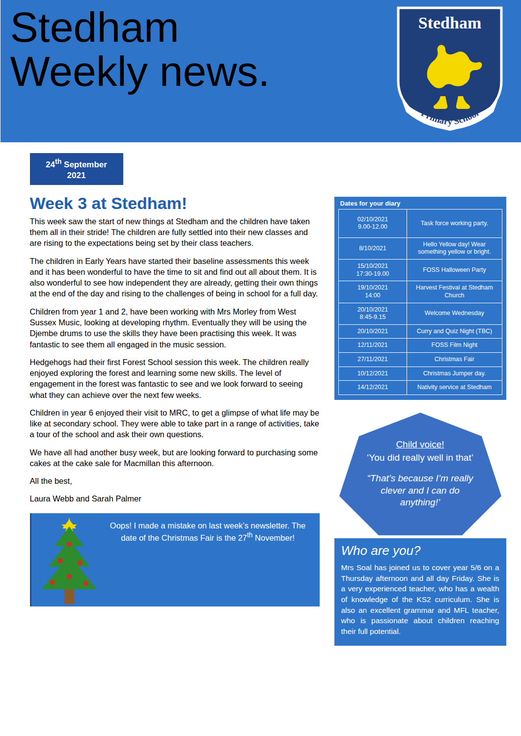Stedham
Weekly news.
Stedham Primary School
24th September
2021
Week 3 at Stedham!
This week saw the start of new things at Stedham and the children have taken them all in their stride! The children are fully settled into their new classes and are rising to the expectations being set by their class teachers.
The children in Early Years have started their baseline assessments this week and it has been wonderful to have the time to sit and find out all about them. It is also wonderful to see how independent they are already, getting their own things at the end of the day and rising to the challenges of being in school for a full day.
Children from year 1 and 2, have been working with Mrs Morley from West Sussex Music, looking at developing rhythm. Eventually they will be using the Djembe drums to use the skills they have been practising this week. It was fantastic to see them all engaged in the music session.
Hedgehogs had their first Forest School session this week. The children really enjoyed exploring the forest and learning some new skills. The level of engagement in the forest was fantastic to see and we look forward to seeing what they can achieve over the next few weeks.
Children in year 6 enjoyed their visit to MRC, to get a glimpse of what life may be like at secondary school. They were able to take part in a range of activities, take a tour of the school and ask their own questions.
We have all had another busy week, but are looking forward to purchasing some cakes at the cake sale for Macmillan this afternoon.
All the best,
Laura Webb and Sarah Palmer
Oops! I made a mistake on last week’s newsletter. The date of the Christmas Fair is the 27th November!
Dates for your diary
| 02/10/2021 9.00-12.00 | Task force working party. |
| 8/10/2021 | Hello Yellow day! Wear something yellow or bright. |
| 15/10/2021 17:30-19.00 | FOSS Halloween Party |
| 19/10/2021 14:00 | Harvest Festival at Stedham Church |
| 20/10/2021 8:45-9.15 | Welcome Wednesday |
| 20/10/2021 | Curry and Quiz Night (TBC) |
| 12/11/2021 | FOSS Film Night |
| 27/11/2021 | Christmas Fair |
| 10/12/2021 | Christmas Jumper day. |
| 14/12/2021 | Nativity service at Stedham |
Child voice!
‘You did really well in that’
“That’s because I’m really clever and I can do anything!’
Who are you?
Mrs Soal has joined us to cover year 5/6 on a Thursday afternoon and all day Friday. She is a very experienced teacher, who has a wealth of knowledge of the KS2 curriculum. She is also an excellent grammar and MFL teacher, who is passionate about children reaching their full potential.